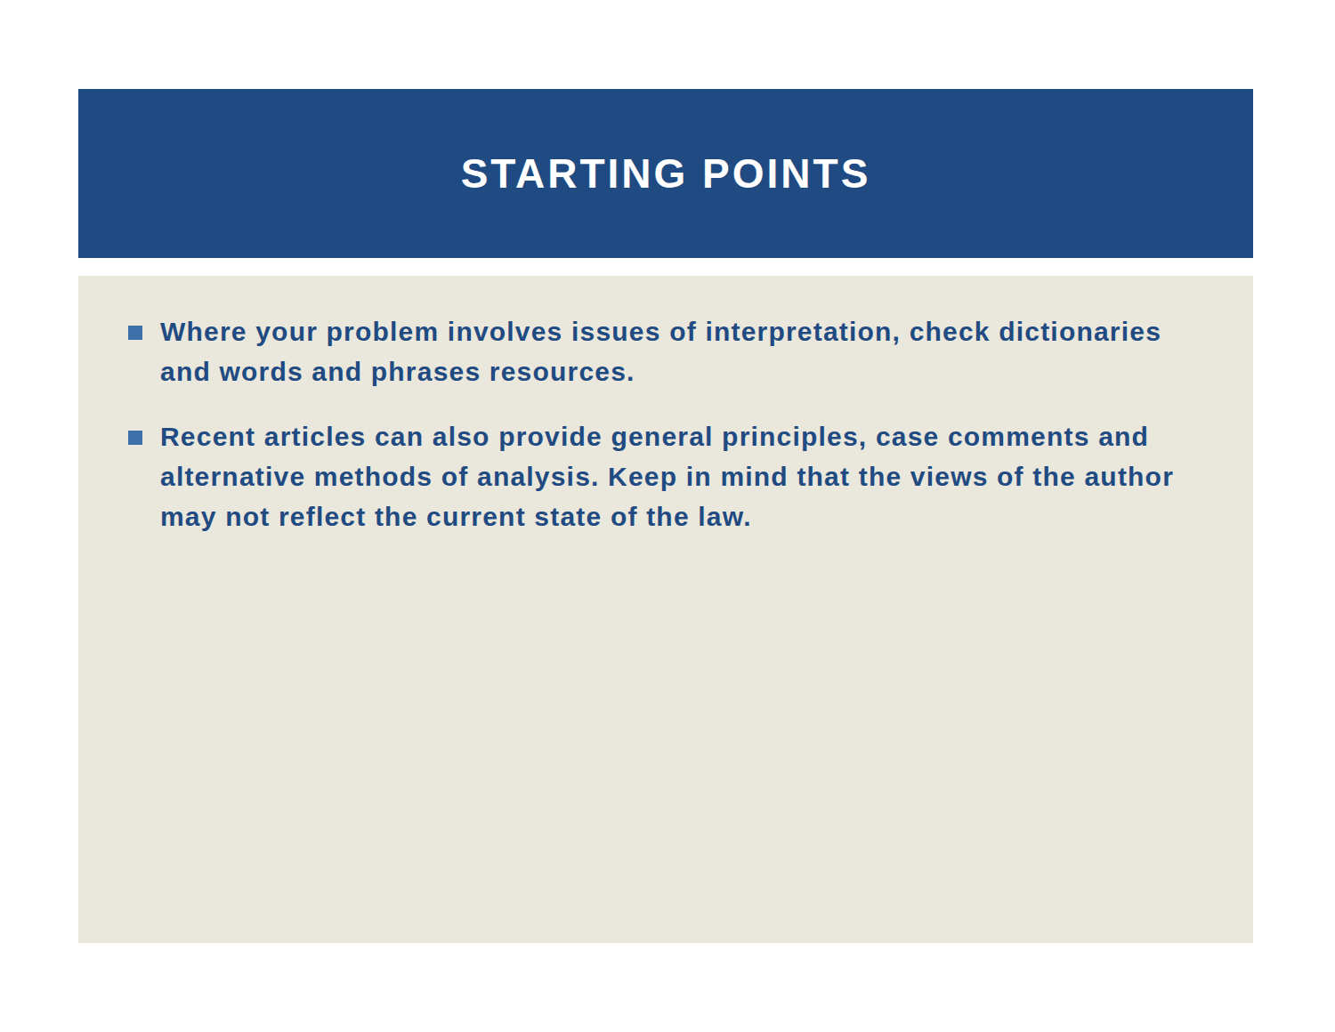Starting Points
Where your problem involves issues of interpretation, check dictionaries and words and phrases resources.
Recent articles can also provide general principles, case comments and alternative methods of analysis. Keep in mind that the views of the author may not reflect the current state of the law.